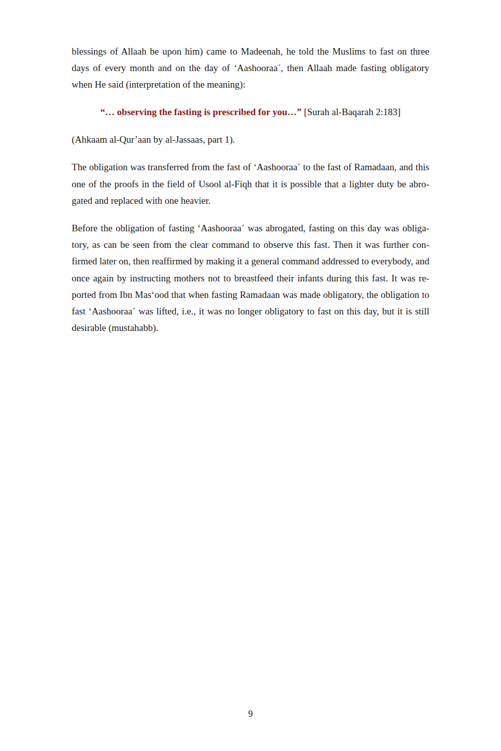blessings of Allaah be upon him) came to Madeenah, he told the Muslims to fast on three days of every month and on the day of ‘Aashooraa´, then Allaah made fasting obligatory when He said (interpretation of the meaning):
“… observing the fasting is prescribed for you…” [Surah al-Baqarah 2:183]
(Ahkaam al-Qur’aan by al-Jassaas, part 1).
The obligation was transferred from the fast of ‘Aashooraa´ to the fast of Ramadaan, and this one of the proofs in the field of Usool al-Fiqh that it is possible that a lighter duty be abrogated and replaced with one heavier.
Before the obligation of fasting ‘Aashooraa´ was abrogated, fasting on this day was obligatory, as can be seen from the clear command to observe this fast. Then it was further confirmed later on, then reaffirmed by making it a general command addressed to everybody, and once again by instructing mothers not to breastfeed their infants during this fast. It was reported from Ibn Mas‘ood that when fasting Ramadaan was made obligatory, the obligation to fast ‘Aashooraa´ was lifted, i.e., it was no longer obligatory to fast on this day, but it is still desirable (mustahabb).
9